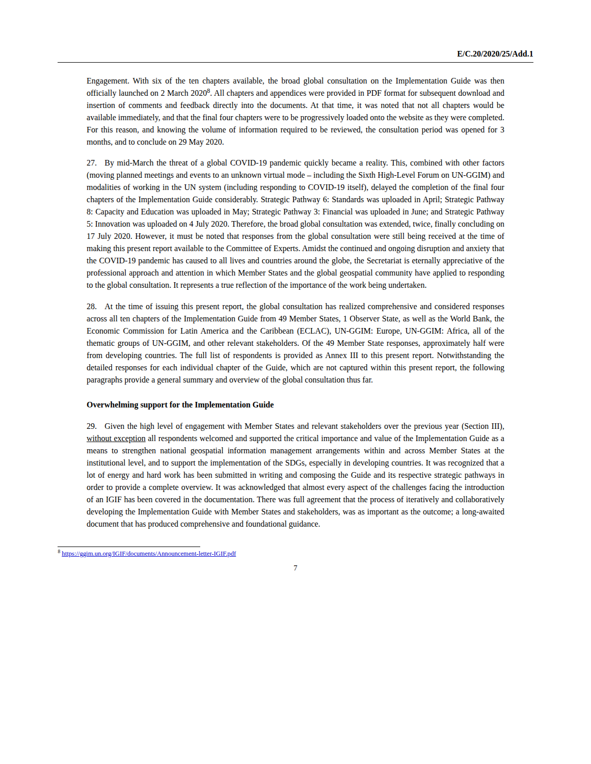E/C.20/2020/25/Add.1
Engagement. With six of the ten chapters available, the broad global consultation on the Implementation Guide was then officially launched on 2 March 20208. All chapters and appendices were provided in PDF format for subsequent download and insertion of comments and feedback directly into the documents. At that time, it was noted that not all chapters would be available immediately, and that the final four chapters were to be progressively loaded onto the website as they were completed. For this reason, and knowing the volume of information required to be reviewed, the consultation period was opened for 3 months, and to conclude on 29 May 2020.
27. By mid-March the threat of a global COVID-19 pandemic quickly became a reality. This, combined with other factors (moving planned meetings and events to an unknown virtual mode – including the Sixth High-Level Forum on UN-GGIM) and modalities of working in the UN system (including responding to COVID-19 itself), delayed the completion of the final four chapters of the Implementation Guide considerably. Strategic Pathway 6: Standards was uploaded in April; Strategic Pathway 8: Capacity and Education was uploaded in May; Strategic Pathway 3: Financial was uploaded in June; and Strategic Pathway 5: Innovation was uploaded on 4 July 2020. Therefore, the broad global consultation was extended, twice, finally concluding on 17 July 2020. However, it must be noted that responses from the global consultation were still being received at the time of making this present report available to the Committee of Experts. Amidst the continued and ongoing disruption and anxiety that the COVID-19 pandemic has caused to all lives and countries around the globe, the Secretariat is eternally appreciative of the professional approach and attention in which Member States and the global geospatial community have applied to responding to the global consultation. It represents a true reflection of the importance of the work being undertaken.
28. At the time of issuing this present report, the global consultation has realized comprehensive and considered responses across all ten chapters of the Implementation Guide from 49 Member States, 1 Observer State, as well as the World Bank, the Economic Commission for Latin America and the Caribbean (ECLAC), UN-GGIM: Europe, UN-GGIM: Africa, all of the thematic groups of UN-GGIM, and other relevant stakeholders. Of the 49 Member State responses, approximately half were from developing countries. The full list of respondents is provided as Annex III to this present report. Notwithstanding the detailed responses for each individual chapter of the Guide, which are not captured within this present report, the following paragraphs provide a general summary and overview of the global consultation thus far.
Overwhelming support for the Implementation Guide
29. Given the high level of engagement with Member States and relevant stakeholders over the previous year (Section III), without exception all respondents welcomed and supported the critical importance and value of the Implementation Guide as a means to strengthen national geospatial information management arrangements within and across Member States at the institutional level, and to support the implementation of the SDGs, especially in developing countries. It was recognized that a lot of energy and hard work has been submitted in writing and composing the Guide and its respective strategic pathways in order to provide a complete overview. It was acknowledged that almost every aspect of the challenges facing the introduction of an IGIF has been covered in the documentation. There was full agreement that the process of iteratively and collaboratively developing the Implementation Guide with Member States and stakeholders, was as important as the outcome; a long-awaited document that has produced comprehensive and foundational guidance.
8 https://ggim.un.org/IGIF/documents/Announcement-letter-IGIF.pdf
7